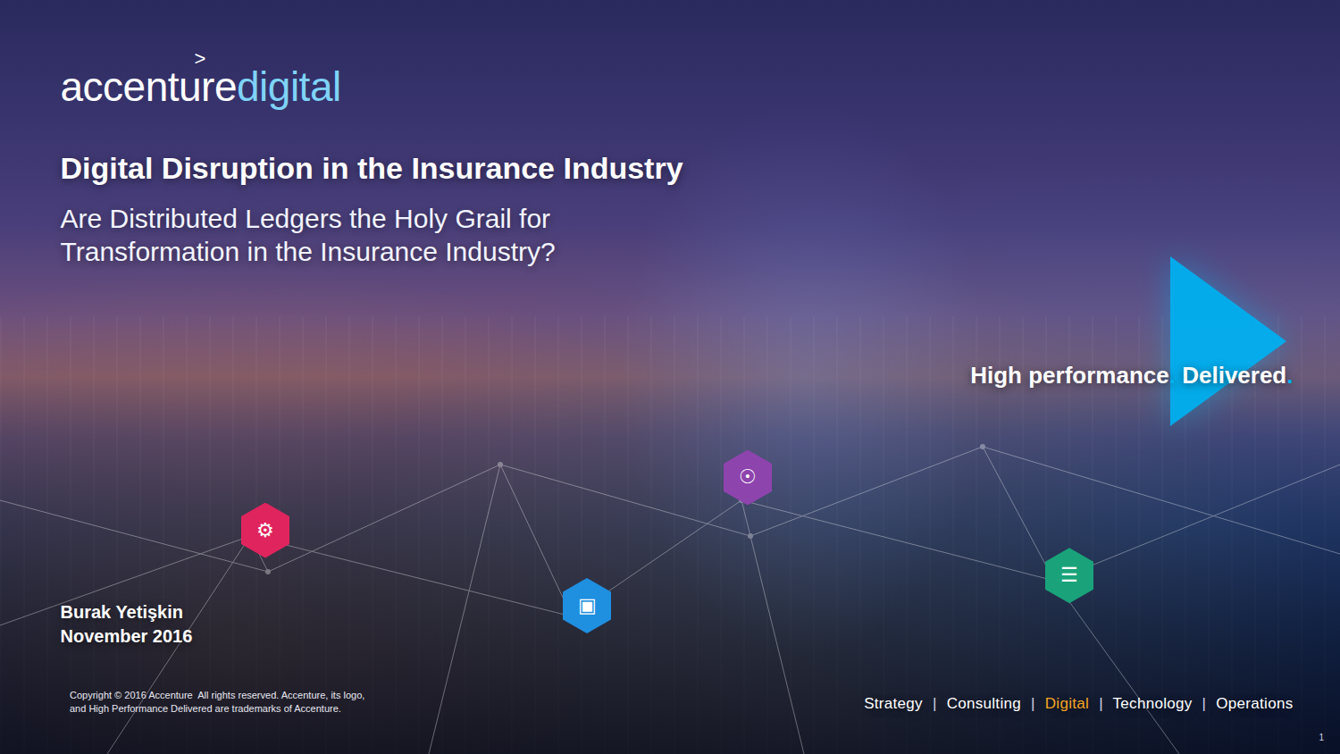⚙
☉
▣
☰
> accenture digital
Digital Disruption in the Insurance Industry
Are Distributed Ledgers the Holy Grail for
Transformation in the Insurance Industry?
High performance. Delivered.
Burak Yetişkin
November 2016
Copyright © 2016 Accenture All rights reserved. Accenture, its logo,
and High Performance Delivered are trademarks of Accenture.
Strategy | Consulting | Digital | Technology | Operations
1